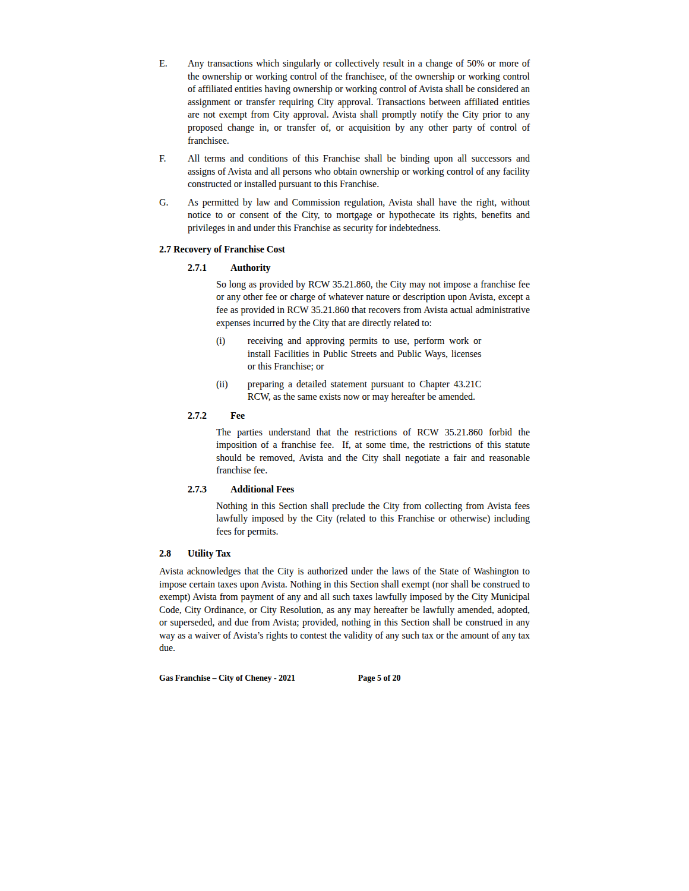E.
Any transactions which singularly or collectively result in a change of 50% or more of the ownership or working control of the franchisee, of the ownership or working control of affiliated entities having ownership or working control of Avista shall be considered an assignment or transfer requiring City approval. Transactions between affiliated entities are not exempt from City approval. Avista shall promptly notify the City prior to any proposed change in, or transfer of, or acquisition by any other party of control of franchisee.
F.
All terms and conditions of this Franchise shall be binding upon all successors and assigns of Avista and all persons who obtain ownership or working control of any facility constructed or installed pursuant to this Franchise.
G.
As permitted by law and Commission regulation, Avista shall have the right, without notice to or consent of the City, to mortgage or hypothecate its rights, benefits and privileges in and under this Franchise as security for indebtedness.
2.7 Recovery of Franchise Cost
2.7.1 Authority
So long as provided by RCW 35.21.860, the City may not impose a franchise fee or any other fee or charge of whatever nature or description upon Avista, except a fee as provided in RCW 35.21.860 that recovers from Avista actual administrative expenses incurred by the City that are directly related to:
(i)
receiving and approving permits to use, perform work or install Facilities in Public Streets and Public Ways, licenses or this Franchise; or
(ii)
preparing a detailed statement pursuant to Chapter 43.21C RCW, as the same exists now or may hereafter be amended.
2.7.2 Fee
The parties understand that the restrictions of RCW 35.21.860 forbid the imposition of a franchise fee. If, at some time, the restrictions of this statute should be removed, Avista and the City shall negotiate a fair and reasonable franchise fee.
2.7.3 Additional Fees
Nothing in this Section shall preclude the City from collecting from Avista fees lawfully imposed by the City (related to this Franchise or otherwise) including fees for permits.
2.8 Utility Tax
Avista acknowledges that the City is authorized under the laws of the State of Washington to impose certain taxes upon Avista. Nothing in this Section shall exempt (nor shall be construed to exempt) Avista from payment of any and all such taxes lawfully imposed by the City Municipal Code, City Ordinance, or City Resolution, as any may hereafter be lawfully amended, adopted, or superseded, and due from Avista; provided, nothing in this Section shall be construed in any way as a waiver of Avista’s rights to contest the validity of any such tax or the amount of any tax due.
Gas Franchise – City of Cheney - 2021
Page 5 of 20